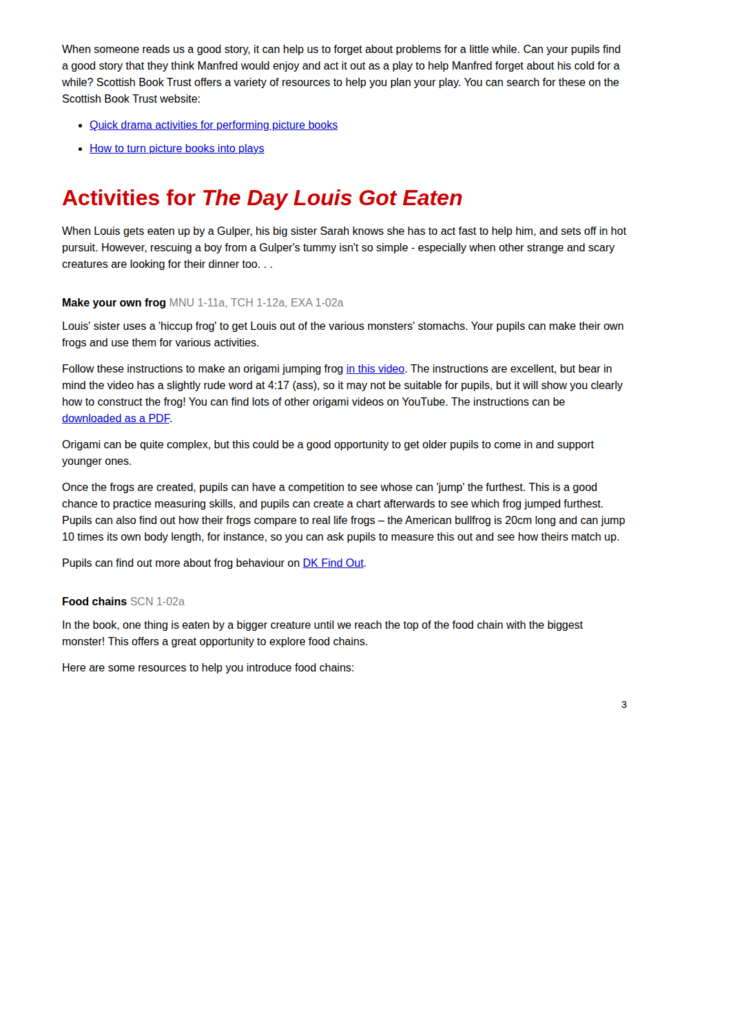When someone reads us a good story, it can help us to forget about problems for a little while. Can your pupils find a good story that they think Manfred would enjoy and act it out as a play to help Manfred forget about his cold for a while? Scottish Book Trust offers a variety of resources to help you plan your play. You can search for these on the Scottish Book Trust website:
Quick drama activities for performing picture books
How to turn picture books into plays
Activities for The Day Louis Got Eaten
When Louis gets eaten up by a Gulper, his big sister Sarah knows she has to act fast to help him, and sets off in hot pursuit. However, rescuing a boy from a Gulper's tummy isn't so simple - especially when other strange and scary creatures are looking for their dinner too. . .
Make your own frog MNU 1-11a, TCH 1-12a, EXA 1-02a
Louis' sister uses a 'hiccup frog' to get Louis out of the various monsters' stomachs. Your pupils can make their own frogs and use them for various activities.
Follow these instructions to make an origami jumping frog in this video. The instructions are excellent, but bear in mind the video has a slightly rude word at 4:17 (ass), so it may not be suitable for pupils, but it will show you clearly how to construct the frog! You can find lots of other origami videos on YouTube. The instructions can be downloaded as a PDF.
Origami can be quite complex, but this could be a good opportunity to get older pupils to come in and support younger ones.
Once the frogs are created, pupils can have a competition to see whose can 'jump' the furthest. This is a good chance to practice measuring skills, and pupils can create a chart afterwards to see which frog jumped furthest. Pupils can also find out how their frogs compare to real life frogs – the American bullfrog is 20cm long and can jump 10 times its own body length, for instance, so you can ask pupils to measure this out and see how theirs match up.
Pupils can find out more about frog behaviour on DK Find Out.
Food chains SCN 1-02a
In the book, one thing is eaten by a bigger creature until we reach the top of the food chain with the biggest monster! This offers a great opportunity to explore food chains.
Here are some resources to help you introduce food chains:
3